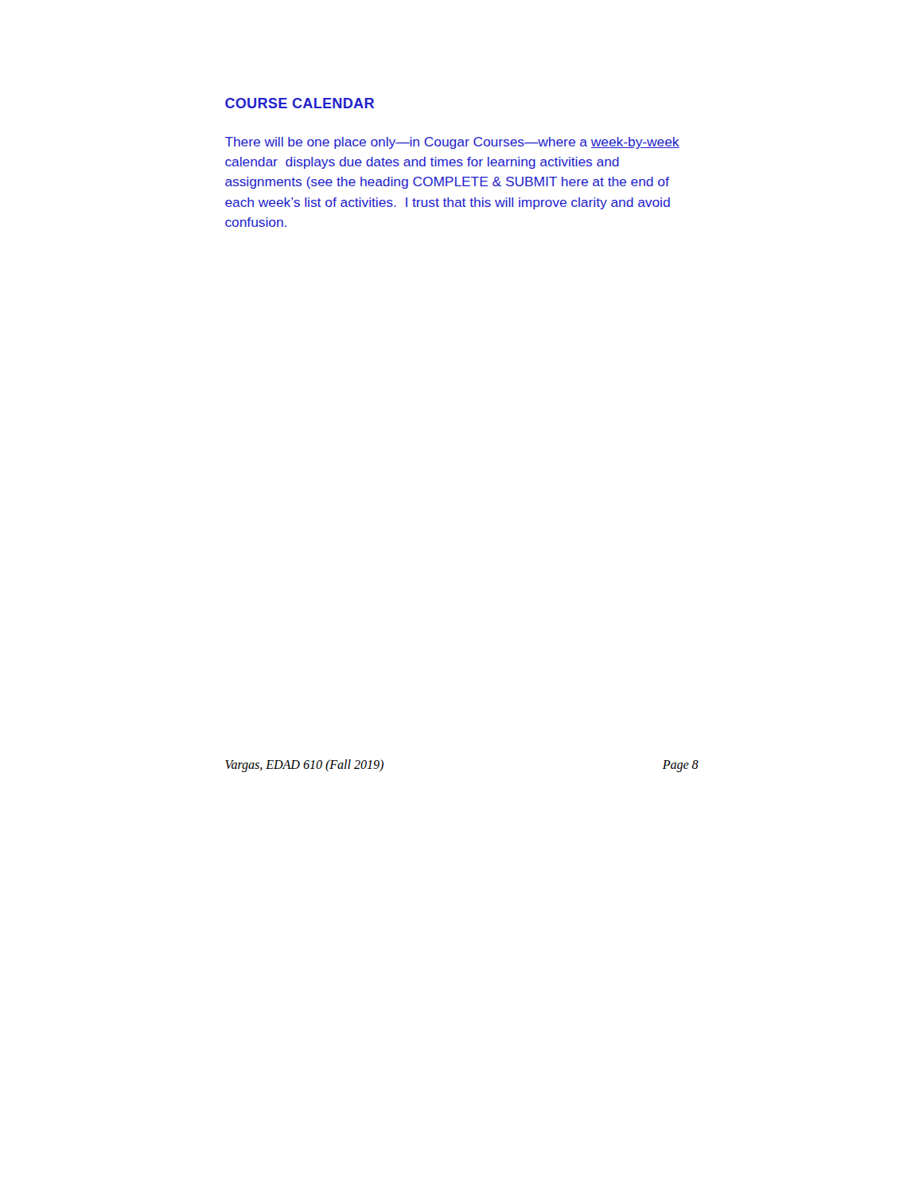COURSE CALENDAR
There will be one place only—in Cougar Courses—where a week-by-week calendar displays due dates and times for learning activities and assignments (see the heading COMPLETE & SUBMIT here at the end of each week’s list of activities. I trust that this will improve clarity and avoid confusion.
Vargas, EDAD 610 (Fall 2019) Page 8